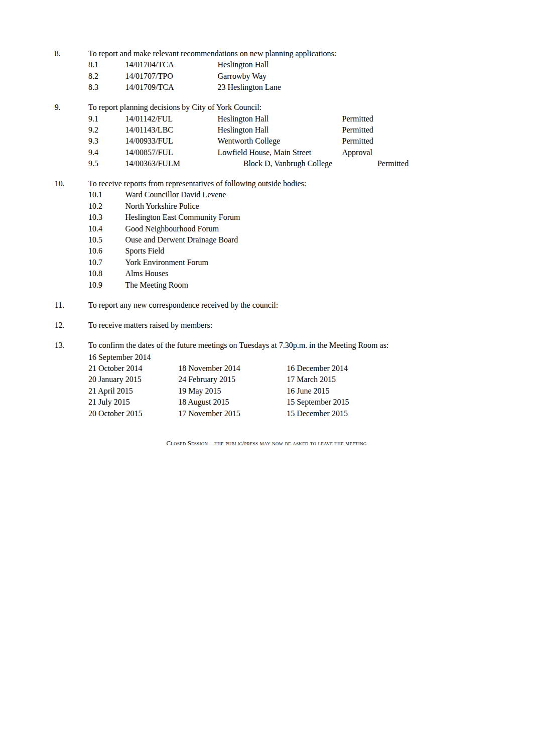8.
To report and make relevant recommendations on new planning applications:
8.1
14/01704/TCAHeslington Hall
8.2
14/01707/TPOGarrowby Way
8.3
14/01709/TCA23 Heslington Lane
9.
To report planning decisions by City of York Council:
9.1
14/01142/FUL
Heslington Hall
Permitted
9.2
14/01143/LBC
Heslington Hall
Permitted
9.3
14/00933/FUL
Wentworth College
Permitted
9.4
14/00857/FUL
Lowfield House, Main Street
Approval
9.5
14/00363/FULM
Block D, Vanbrugh College
Permitted
10.
To receive reports from representatives of following outside bodies:
10.1
Ward Councillor David Levene
10.2
North Yorkshire Police
10.3
Heslington East Community Forum
10.4
Good Neighbourhood Forum
10.5
Ouse and Derwent Drainage Board
10.6
Sports Field
10.7
York Environment Forum
10.8
Alms Houses
10.9
The Meeting Room
11.
To report any new correspondence received by the council:
12.
To receive matters raised by members:
13.
To confirm the dates of the future meetings on Tuesdays at 7.30p.m. in the Meeting Room as:
16 September 2014
21 October 201418 November 201416 December 2014
20 January 201524 February 201517 March 2015
21 April 201519 May 201516 June 2015
21 July 201518 August 201515 September 2015
20 October 201517 November 201515 December 2015
Closed Session – the public/press may now be asked to leave the meeting